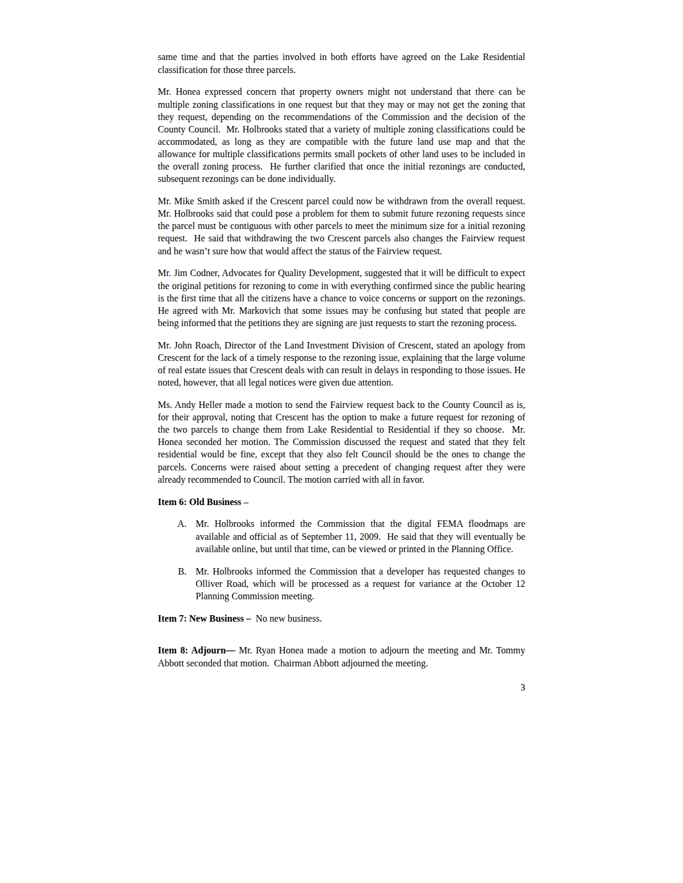same time and that the parties involved in both efforts have agreed on the Lake Residential classification for those three parcels.
Mr. Honea expressed concern that property owners might not understand that there can be multiple zoning classifications in one request but that they may or may not get the zoning that they request, depending on the recommendations of the Commission and the decision of the County Council. Mr. Holbrooks stated that a variety of multiple zoning classifications could be accommodated, as long as they are compatible with the future land use map and that the allowance for multiple classifications permits small pockets of other land uses to be included in the overall zoning process. He further clarified that once the initial rezonings are conducted, subsequent rezonings can be done individually.
Mr. Mike Smith asked if the Crescent parcel could now be withdrawn from the overall request. Mr. Holbrooks said that could pose a problem for them to submit future rezoning requests since the parcel must be contiguous with other parcels to meet the minimum size for a initial rezoning request. He said that withdrawing the two Crescent parcels also changes the Fairview request and he wasn’t sure how that would affect the status of the Fairview request.
Mr. Jim Codner, Advocates for Quality Development, suggested that it will be difficult to expect the original petitions for rezoning to come in with everything confirmed since the public hearing is the first time that all the citizens have a chance to voice concerns or support on the rezonings. He agreed with Mr. Markovich that some issues may be confusing but stated that people are being informed that the petitions they are signing are just requests to start the rezoning process.
Mr. John Roach, Director of the Land Investment Division of Crescent, stated an apology from Crescent for the lack of a timely response to the rezoning issue, explaining that the large volume of real estate issues that Crescent deals with can result in delays in responding to those issues. He noted, however, that all legal notices were given due attention.
Ms. Andy Heller made a motion to send the Fairview request back to the County Council as is, for their approval, noting that Crescent has the option to make a future request for rezoning of the two parcels to change them from Lake Residential to Residential if they so choose. Mr. Honea seconded her motion. The Commission discussed the request and stated that they felt residential would be fine, except that they also felt Council should be the ones to change the parcels. Concerns were raised about setting a precedent of changing request after they were already recommended to Council. The motion carried with all in favor.
Item 6: Old Business –
Mr. Holbrooks informed the Commission that the digital FEMA floodmaps are available and official as of September 11, 2009. He said that they will eventually be available online, but until that time, can be viewed or printed in the Planning Office.
Mr. Holbrooks informed the Commission that a developer has requested changes to Olliver Road, which will be processed as a request for variance at the October 12 Planning Commission meeting.
Item 7: New Business – No new business.
Item 8: Adjourn— Mr. Ryan Honea made a motion to adjourn the meeting and Mr. Tommy Abbott seconded that motion. Chairman Abbott adjourned the meeting.
3